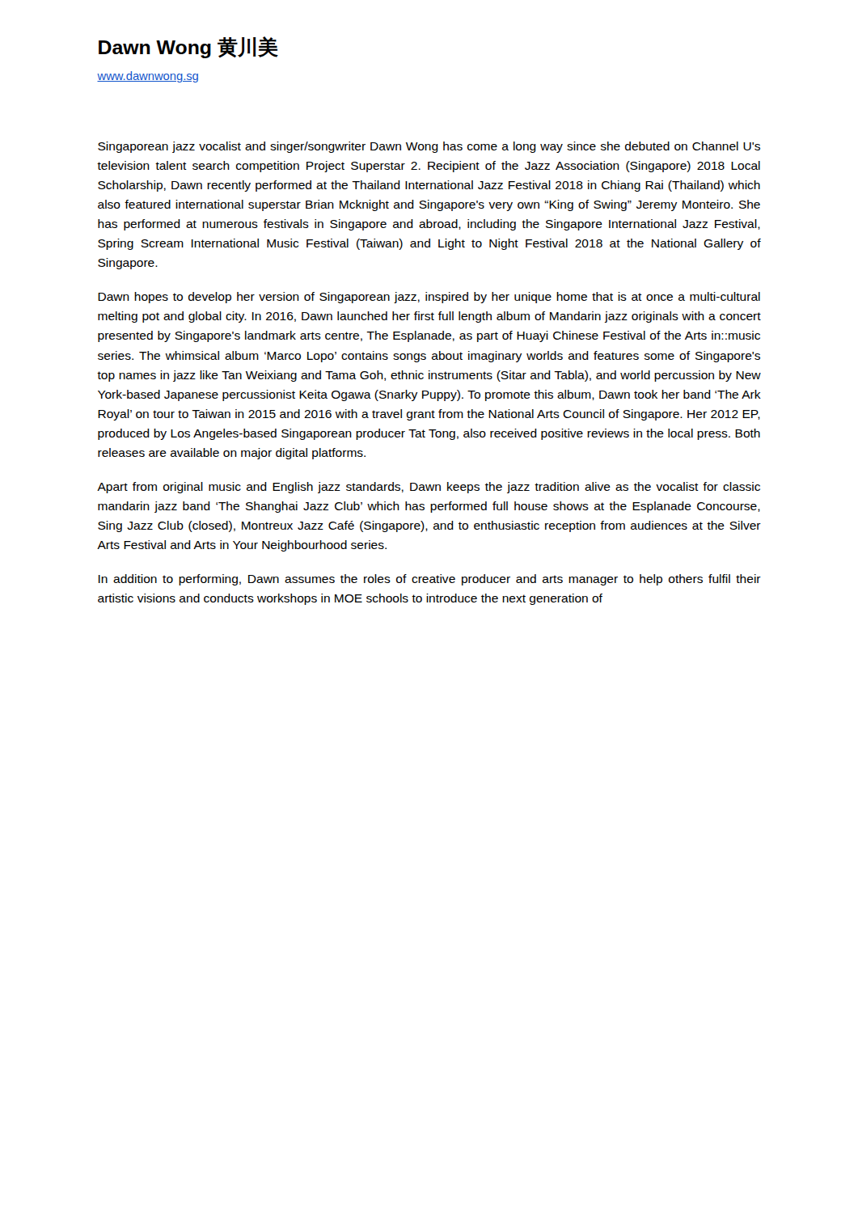Dawn Wong 黄川美
www.dawnwong.sg
Singaporean jazz vocalist and singer/songwriter Dawn Wong has come a long way since she debuted on Channel U's television talent search competition Project Superstar 2. Recipient of the Jazz Association (Singapore) 2018 Local Scholarship, Dawn recently performed at the Thailand International Jazz Festival 2018 in Chiang Rai (Thailand) which also featured international superstar Brian Mcknight and Singapore's very own “King of Swing” Jeremy Monteiro. She has performed at numerous festivals in Singapore and abroad, including the Singapore International Jazz Festival, Spring Scream International Music Festival (Taiwan) and Light to Night Festival 2018 at the National Gallery of Singapore.
Dawn hopes to develop her version of Singaporean jazz, inspired by her unique home that is at once a multi-cultural melting pot and global city. In 2016, Dawn launched her first full length album of Mandarin jazz originals with a concert presented by Singapore's landmark arts centre, The Esplanade, as part of Huayi Chinese Festival of the Arts in::music series. The whimsical album ‘Marco Lopo’ contains songs about imaginary worlds and features some of Singapore's top names in jazz like Tan Weixiang and Tama Goh, ethnic instruments (Sitar and Tabla), and world percussion by New York-based Japanese percussionist Keita Ogawa (Snarky Puppy). To promote this album, Dawn took her band ‘The Ark Royal’ on tour to Taiwan in 2015 and 2016 with a travel grant from the National Arts Council of Singapore. Her 2012 EP, produced by Los Angeles-based Singaporean producer Tat Tong, also received positive reviews in the local press. Both releases are available on major digital platforms.
Apart from original music and English jazz standards, Dawn keeps the jazz tradition alive as the vocalist for classic mandarin jazz band ‘The Shanghai Jazz Club’ which has performed full house shows at the Esplanade Concourse, Sing Jazz Club (closed), Montreux Jazz Café (Singapore), and to enthusiastic reception from audiences at the Silver Arts Festival and Arts in Your Neighbourhood series.
In addition to performing, Dawn assumes the roles of creative producer and arts manager to help others fulfil their artistic visions and conducts workshops in MOE schools to introduce the next generation of